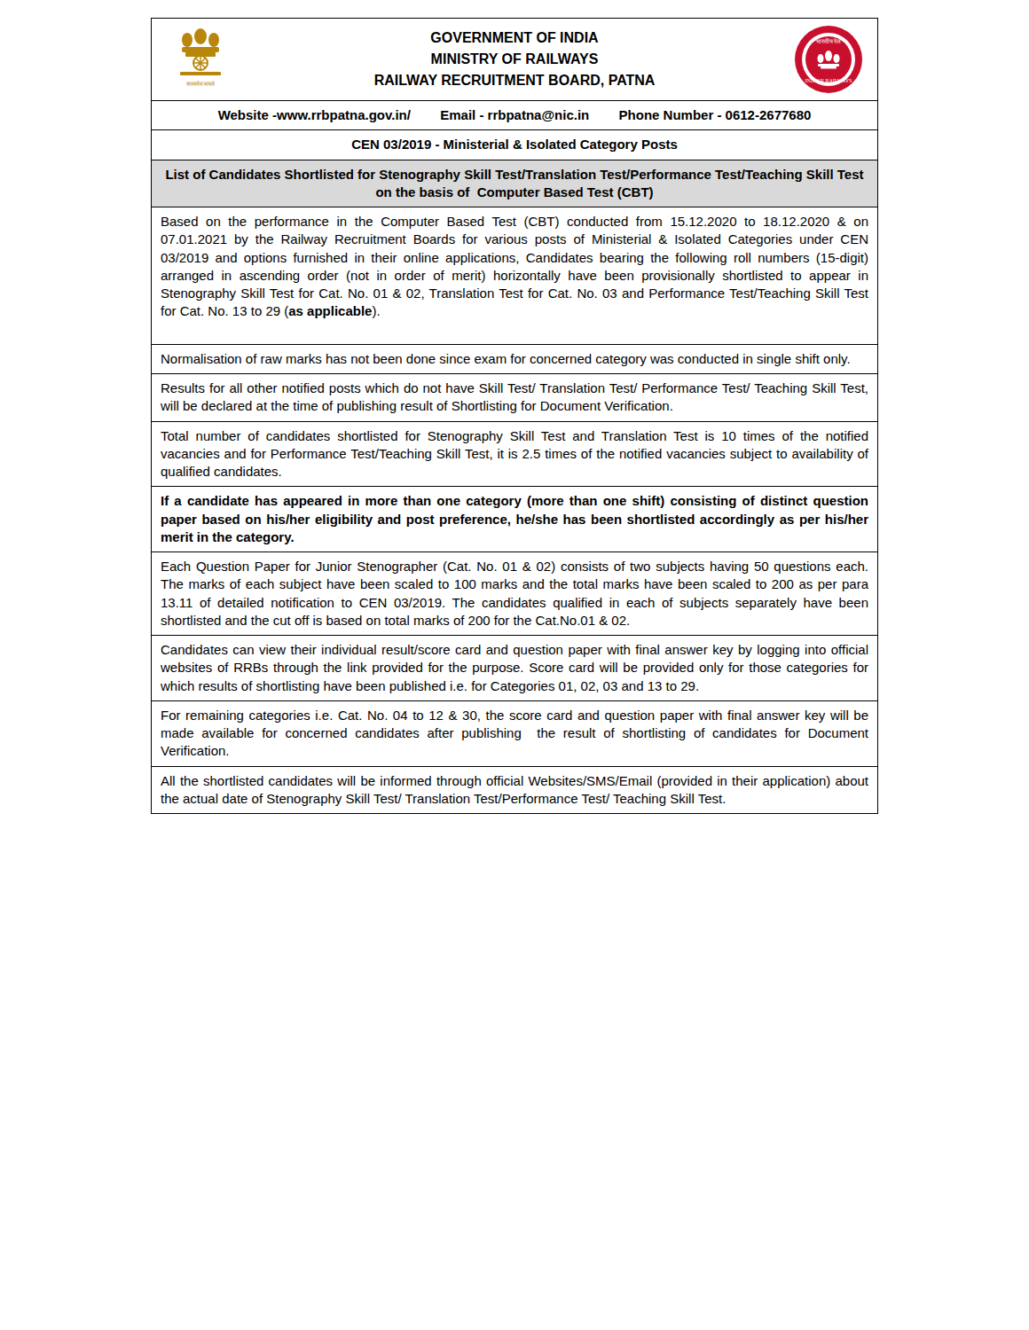| सत्यमेव जयते GOVERNMENT OF INDIA MINISTRY OF RAILWAYS RAILWAY RECRUITMENT BOARD, PATNA भारतीय रेल INDIAN RAILWAYS |
| Website -www.rrbpatna.gov.in/ Email - rrbpatna@nic.in Phone Number - 0612-2677680 |
| CEN 03/2019 - Ministerial & Isolated Category Posts |
| List of Candidates Shortlisted for Stenography Skill Test/Translation Test/Performance Test/Teaching Skill Test on the basis of Computer Based Test (CBT) |
| Based on the performance in the Computer Based Test (CBT) conducted from 15.12.2020 to 18.12.2020 & on 07.01.2021 by the Railway Recruitment Boards for various posts of Ministerial & Isolated Categories under CEN 03/2019 and options furnished in their online applications, Candidates bearing the following roll numbers (15-digit) arranged in ascending order (not in order of merit) horizontally have been provisionally shortlisted to appear in Stenography Skill Test for Cat. No. 01 & 02, Translation Test for Cat. No. 03 and Performance Test/Teaching Skill Test for Cat. No. 13 to 29 ( as applicable ). |
| Normalisation of raw marks has not been done since exam for concerned category was conducted in single shift only. |
| Results for all other notified posts which do not have Skill Test/ Translation Test/ Performance Test/ Teaching Skill Test, will be declared at the time of publishing result of Shortlisting for Document Verification. |
| Total number of candidates shortlisted for Stenography Skill Test and Translation Test is 10 times of the notified vacancies and for Performance Test/Teaching Skill Test, it is 2.5 times of the notified vacancies subject to availability of qualified candidates. |
| If a candidate has appeared in more than one category (more than one shift) consisting of distinct question paper based on his/her eligibility and post preference, he/she has been shortlisted accordingly as per his/her merit in the category. |
| Each Question Paper for Junior Stenographer (Cat. No. 01 & 02) consists of two subjects having 50 questions each. The marks of each subject have been scaled to 100 marks and the total marks have been scaled to 200 as per para 13.11 of detailed notification to CEN 03/2019. The candidates qualified in each of subjects separately have been shortlisted and the cut off is based on total marks of 200 for the Cat.No.01 & 02. |
| Candidates can view their individual result/score card and question paper with final answer key by logging into official websites of RRBs through the link provided for the purpose. Score card will be provided only for those categories for which results of shortlisting have been published i.e. for Categories 01, 02, 03 and 13 to 29. |
| For remaining categories i.e. Cat. No. 04 to 12 & 30, the score card and question paper with final answer key will be made available for concerned candidates after publishing the result of shortlisting of candidates for Document Verification. |
| All the shortlisted candidates will be informed through official Websites/SMS/Email (provided in their application) about the actual date of Stenography Skill Test/ Translation Test/Performance Test/ Teaching Skill Test. |